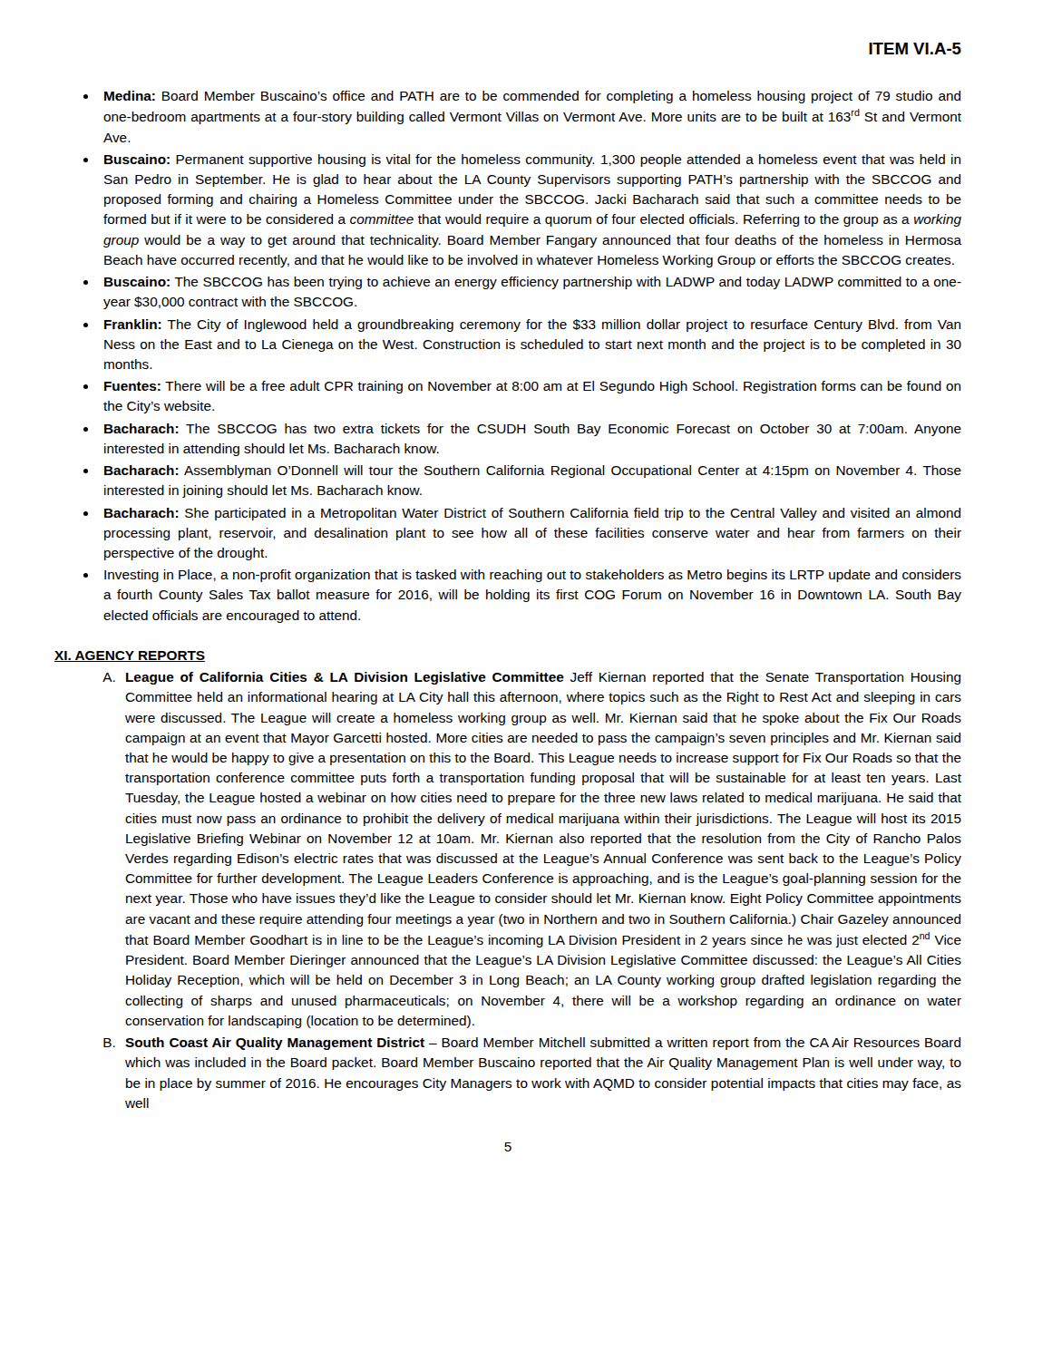ITEM VI.A-5
Medina: Board Member Buscaino’s office and PATH are to be commended for completing a homeless housing project of 79 studio and one-bedroom apartments at a four-story building called Vermont Villas on Vermont Ave. More units are to be built at 163rd St and Vermont Ave.
Buscaino: Permanent supportive housing is vital for the homeless community. 1,300 people attended a homeless event that was held in San Pedro in September. He is glad to hear about the LA County Supervisors supporting PATH’s partnership with the SBCCOG and proposed forming and chairing a Homeless Committee under the SBCCOG. Jacki Bacharach said that such a committee needs to be formed but if it were to be considered a committee that would require a quorum of four elected officials. Referring to the group as a working group would be a way to get around that technicality. Board Member Fangary announced that four deaths of the homeless in Hermosa Beach have occurred recently, and that he would like to be involved in whatever Homeless Working Group or efforts the SBCCOG creates.
Buscaino: The SBCCOG has been trying to achieve an energy efficiency partnership with LADWP and today LADWP committed to a one-year $30,000 contract with the SBCCOG.
Franklin: The City of Inglewood held a groundbreaking ceremony for the $33 million dollar project to resurface Century Blvd. from Van Ness on the East and to La Cienega on the West. Construction is scheduled to start next month and the project is to be completed in 30 months.
Fuentes: There will be a free adult CPR training on November at 8:00 am at El Segundo High School. Registration forms can be found on the City’s website.
Bacharach: The SBCCOG has two extra tickets for the CSUDH South Bay Economic Forecast on October 30 at 7:00am. Anyone interested in attending should let Ms. Bacharach know.
Bacharach: Assemblyman O’Donnell will tour the Southern California Regional Occupational Center at 4:15pm on November 4. Those interested in joining should let Ms. Bacharach know.
Bacharach: She participated in a Metropolitan Water District of Southern California field trip to the Central Valley and visited an almond processing plant, reservoir, and desalination plant to see how all of these facilities conserve water and hear from farmers on their perspective of the drought.
Investing in Place, a non-profit organization that is tasked with reaching out to stakeholders as Metro begins its LRTP update and considers a fourth County Sales Tax ballot measure for 2016, will be holding its first COG Forum on November 16 in Downtown LA. South Bay elected officials are encouraged to attend.
XI. AGENCY REPORTS
League of California Cities & LA Division Legislative Committee Jeff Kiernan reported that the Senate Transportation Housing Committee held an informational hearing at LA City hall this afternoon, where topics such as the Right to Rest Act and sleeping in cars were discussed. The League will create a homeless working group as well. Mr. Kiernan said that he spoke about the Fix Our Roads campaign at an event that Mayor Garcetti hosted. More cities are needed to pass the campaign’s seven principles and Mr. Kiernan said that he would be happy to give a presentation on this to the Board. This League needs to increase support for Fix Our Roads so that the transportation conference committee puts forth a transportation funding proposal that will be sustainable for at least ten years. Last Tuesday, the League hosted a webinar on how cities need to prepare for the three new laws related to medical marijuana. He said that cities must now pass an ordinance to prohibit the delivery of medical marijuana within their jurisdictions. The League will host its 2015 Legislative Briefing Webinar on November 12 at 10am. Mr. Kiernan also reported that the resolution from the City of Rancho Palos Verdes regarding Edison’s electric rates that was discussed at the League’s Annual Conference was sent back to the League’s Policy Committee for further development. The League Leaders Conference is approaching, and is the League’s goal-planning session for the next year. Those who have issues they’d like the League to consider should let Mr. Kiernan know. Eight Policy Committee appointments are vacant and these require attending four meetings a year (two in Northern and two in Southern California.) Chair Gazeley announced that Board Member Goodhart is in line to be the League’s incoming LA Division President in 2 years since he was just elected 2nd Vice President. Board Member Dieringer announced that the League’s LA Division Legislative Committee discussed: the League’s All Cities Holiday Reception, which will be held on December 3 in Long Beach; an LA County working group drafted legislation regarding the collecting of sharps and unused pharmaceuticals; on November 4, there will be a workshop regarding an ordinance on water conservation for landscaping (location to be determined).
South Coast Air Quality Management District – Board Member Mitchell submitted a written report from the CA Air Resources Board which was included in the Board packet. Board Member Buscaino reported that the Air Quality Management Plan is well under way, to be in place by summer of 2016. He encourages City Managers to work with AQMD to consider potential impacts that cities may face, as well
5